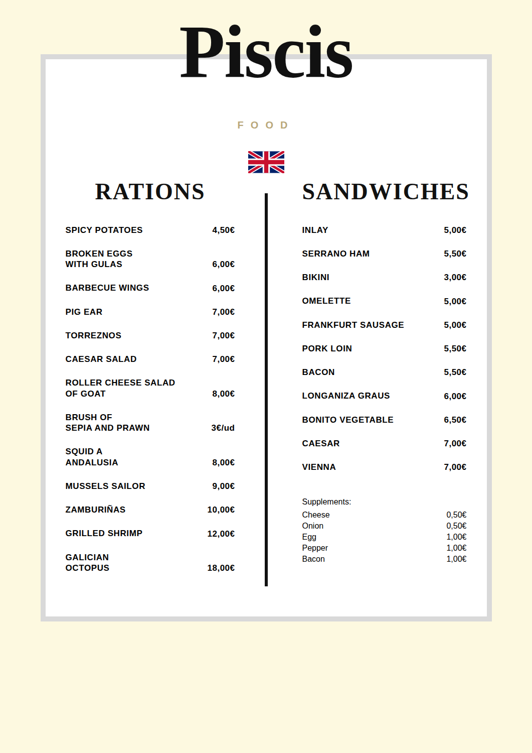Piscis
Food
Rations
Spicy Potatoes 4,50€
Broken Eggs
with Gulas 6,00€
Barbecue Wings 6,00€
Pig Ear 7,00€
Torreznos 7,00€
Caesar Salad 7,00€
Roller Cheese Salad
of Goat 8,00€
Brush of
Sepia and Prawn 3€/ud
Squid a
Andalusia 8,00€
Mussels Sailor 9,00€
Zamburiñas 10,00€
Grilled Shrimp 12,00€
Galician
Octopus 18,00€
Sandwiches
Inlay 5,00€
Serrano Ham 5,50€
Bikini 3,00€
Omelette 5,00€
Frankfurt Sausage 5,00€
Pork Loin 5,50€
Bacon 5,50€
Longaniza Graus 6,00€
Bonito Vegetable 6,50€
Caesar 7,00€
Vienna 7,00€
Supplements:
| Cheese | 0,50€ |
| Onion | 0,50€ |
| Egg | 1,00€ |
| Pepper | 1,00€ |
| Bacon | 1,00€ |